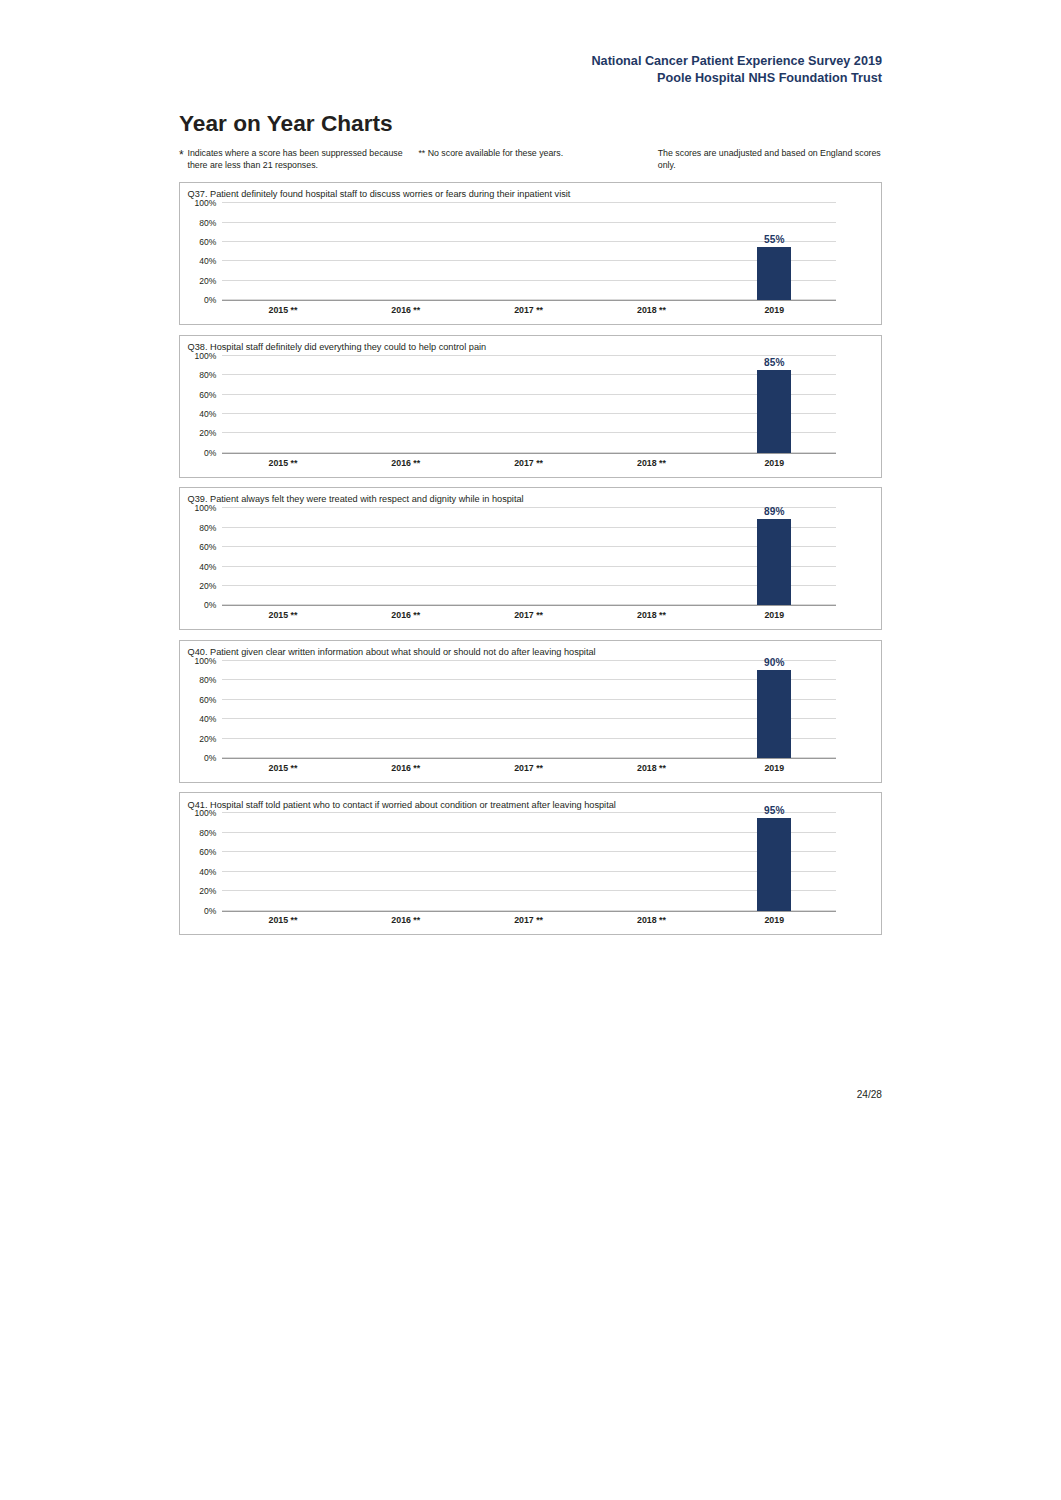National Cancer Patient Experience Survey 2019
Poole Hospital NHS Foundation Trust
Year on Year Charts
* Indicates where a score has been suppressed because there are less than 21 responses.
** No score available for these years.
The scores are unadjusted and based on England scores only.
Q37. Patient definitely found hospital staff to discuss worries or fears during their inpatient visit
100%
80%
60%
40%
20%
0%
55%
2015 ** 2016 ** 2017 ** 2018 ** 2019
Q38. Hospital staff definitely did everything they could to help control pain
100%
80%
60%
40%
20%
0%
85%
2015 ** 2016 ** 2017 ** 2018 ** 2019
Q39. Patient always felt they were treated with respect and dignity while in hospital
100%
80%
60%
40%
20%
0%
89%
2015 ** 2016 ** 2017 ** 2018 ** 2019
Q40. Patient given clear written information about what should or should not do after leaving hospital
100%
80%
60%
40%
20%
0%
90%
2015 ** 2016 ** 2017 ** 2018 ** 2019
Q41. Hospital staff told patient who to contact if worried about condition or treatment after leaving hospital
100%
80%
60%
40%
20%
0%
95%
2015 ** 2016 ** 2017 ** 2018 ** 2019
24/28